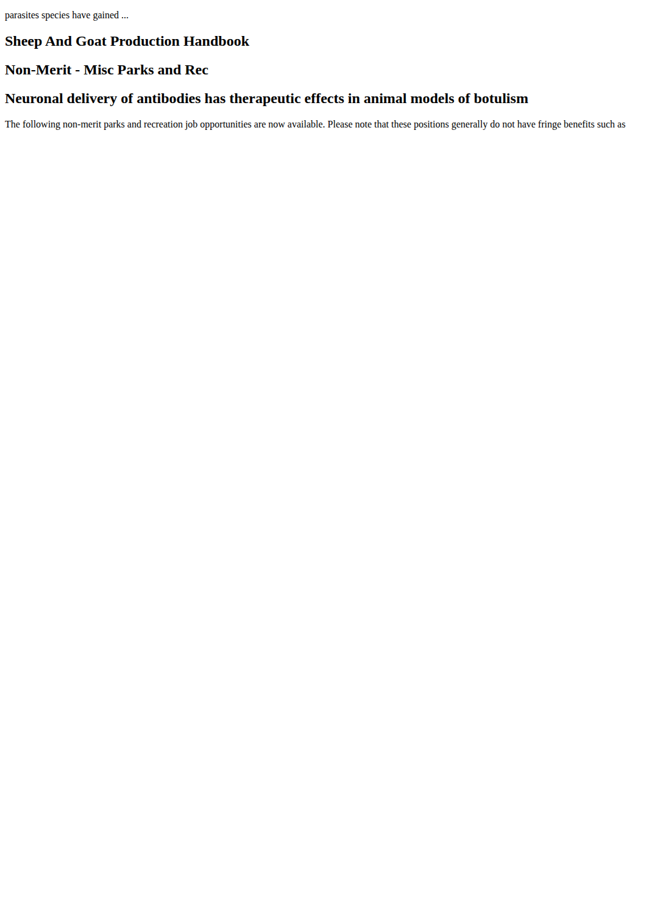parasites species have gained ...
Sheep And Goat Production Handbook
Non-Merit - Misc Parks and Rec
Neuronal delivery of antibodies has therapeutic effects in animal models of botulism
The following non-merit parks and recreation job opportunities are now available. Please note that these positions generally do not have fringe benefits such as